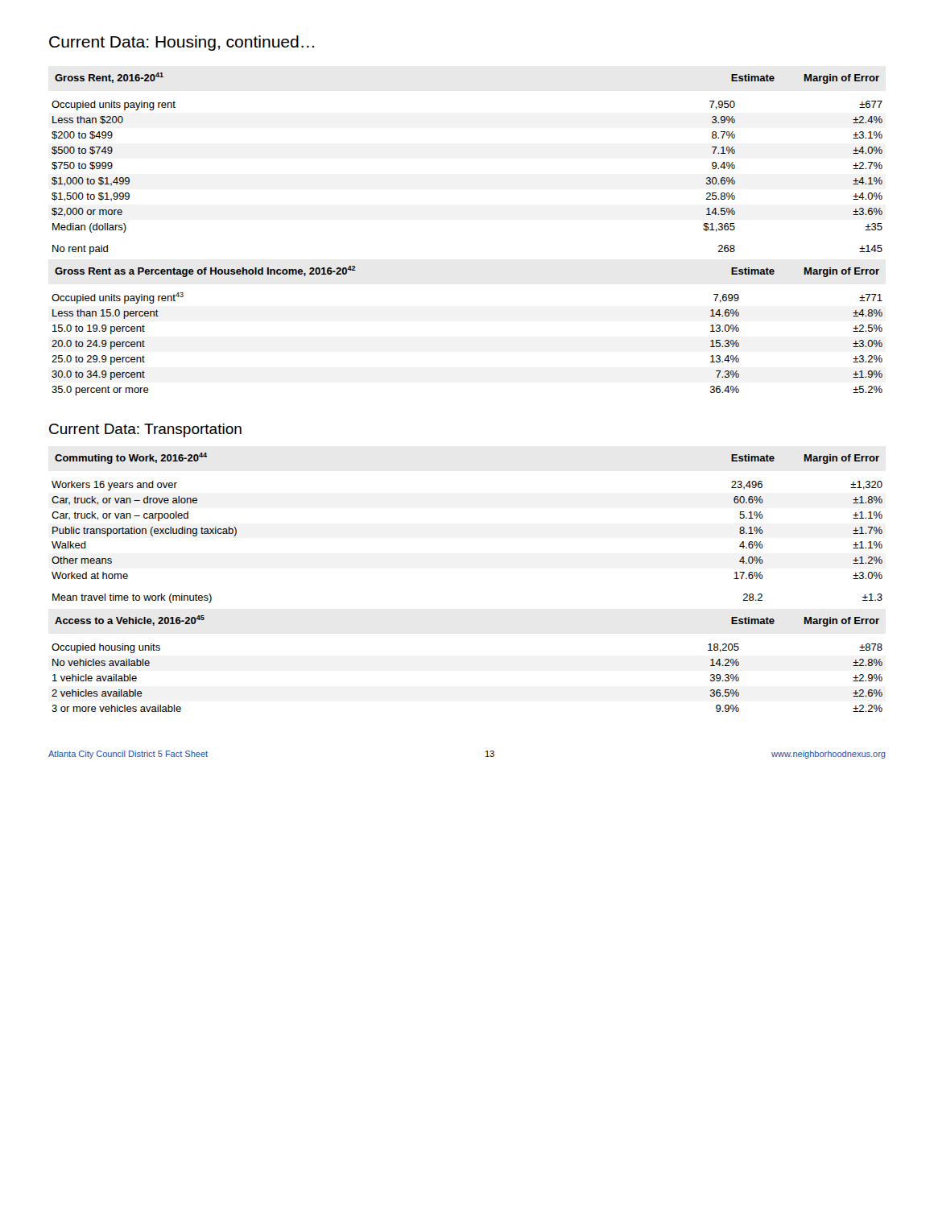Current Data: Housing, continued…
Gross Rent, 2016-20 41 Estimate Margin of Error
| Occupied units paying rent | 7,950 | ±677 |
| Less than $200 | 3.9% | ±2.4% |
| $200 to $499 | 8.7% | ±3.1% |
| $500 to $749 | 7.1% | ±4.0% |
| $750 to $999 | 9.4% | ±2.7% |
| $1,000 to $1,499 | 30.6% | ±4.1% |
| $1,500 to $1,999 | 25.8% | ±4.0% |
| $2,000 or more | 14.5% | ±3.6% |
| Median (dollars) | $1,365 | ±35 |
| No rent paid | 268 | ±145 |
Gross Rent as a Percentage of Household Income, 2016-20 42 Estimate Margin of Error
| Occupied units paying rent 43 | 7,699 | ±771 |
| Less than 15.0 percent | 14.6% | ±4.8% |
| 15.0 to 19.9 percent | 13.0% | ±2.5% |
| 20.0 to 24.9 percent | 15.3% | ±3.0% |
| 25.0 to 29.9 percent | 13.4% | ±3.2% |
| 30.0 to 34.9 percent | 7.3% | ±1.9% |
| 35.0 percent or more | 36.4% | ±5.2% |
Current Data: Transportation
Commuting to Work, 2016-20 44 Estimate Margin of Error
| Workers 16 years and over | 23,496 | ±1,320 |
| Car, truck, or van – drove alone | 60.6% | ±1.8% |
| Car, truck, or van – carpooled | 5.1% | ±1.1% |
| Public transportation (excluding taxicab) | 8.1% | ±1.7% |
| Walked | 4.6% | ±1.1% |
| Other means | 4.0% | ±1.2% |
| Worked at home | 17.6% | ±3.0% |
| Mean travel time to work (minutes) | 28.2 | ±1.3 |
Access to a Vehicle, 2016-20 45 Estimate Margin of Error
| Occupied housing units | 18,205 | ±878 |
| No vehicles available | 14.2% | ±2.8% |
| 1 vehicle available | 39.3% | ±2.9% |
| 2 vehicles available | 36.5% | ±2.6% |
| 3 or more vehicles available | 9.9% | ±2.2% |
Atlanta City Council District 5 Fact Sheet 13 www.neighborhoodnexus.org